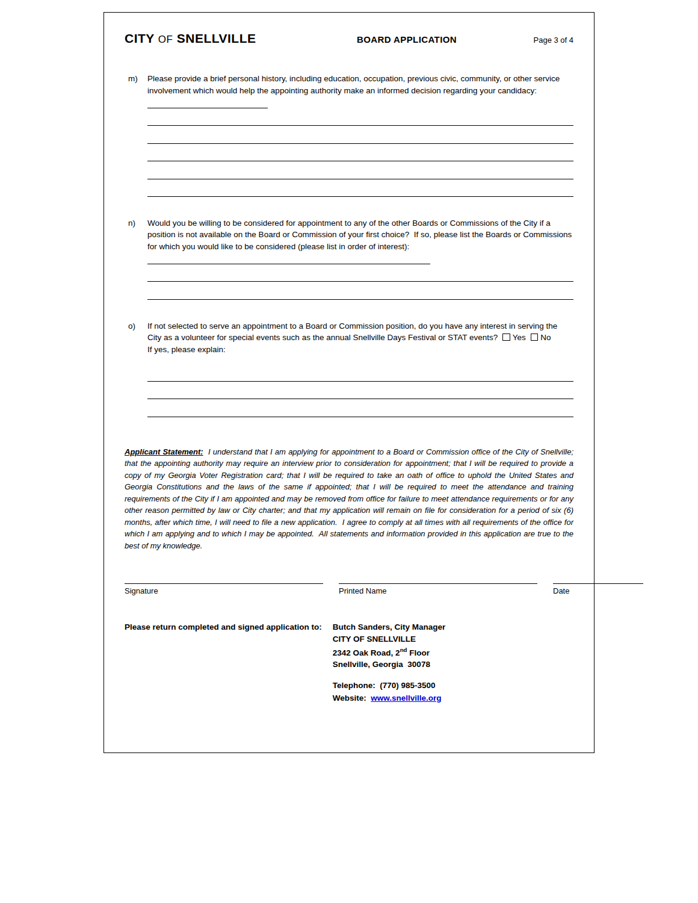CITY OF SNELLVILLE
BOARD APPLICATION
Page 3 of 4
m) Please provide a brief personal history, including education, occupation, previous civic, community, or other service involvement which would help the appointing authority make an informed decision regarding your candidacy:
n) Would you be willing to be considered for appointment to any of the other Boards or Commissions of the City if a position is not available on the Board or Commission of your first choice? If so, please list the Boards or Commissions for which you would like to be considered (please list in order of interest):
o) If not selected to serve an appointment to a Board or Commission position, do you have any interest in serving the City as a volunteer for special events such as the annual Snellville Days Festival or STAT events? Yes No
If yes, please explain:
Applicant Statement: I understand that I am applying for appointment to a Board or Commission office of the City of Snellville; that the appointing authority may require an interview prior to consideration for appointment; that I will be required to provide a copy of my Georgia Voter Registration card; that I will be required to take an oath of office to uphold the United States and Georgia Constitutions and the laws of the same if appointed; that I will be required to meet the attendance and training requirements of the City if I am appointed and may be removed from office for failure to meet attendance requirements or for any other reason permitted by law or City charter; and that my application will remain on file for consideration for a period of six (6) months, after which time, I will need to file a new application. I agree to comply at all times with all requirements of the office for which I am applying and to which I may be appointed. All statements and information provided in this application are true to the best of my knowledge.
Signature
Printed Name
Date
Please return completed and signed application to:
Butch Sanders, City Manager
CITY OF SNELLVILLE
2342 Oak Road, 2nd Floor
Snellville, Georgia 30078 Telephone: (770) 985-3500
Website: www.snellville.org